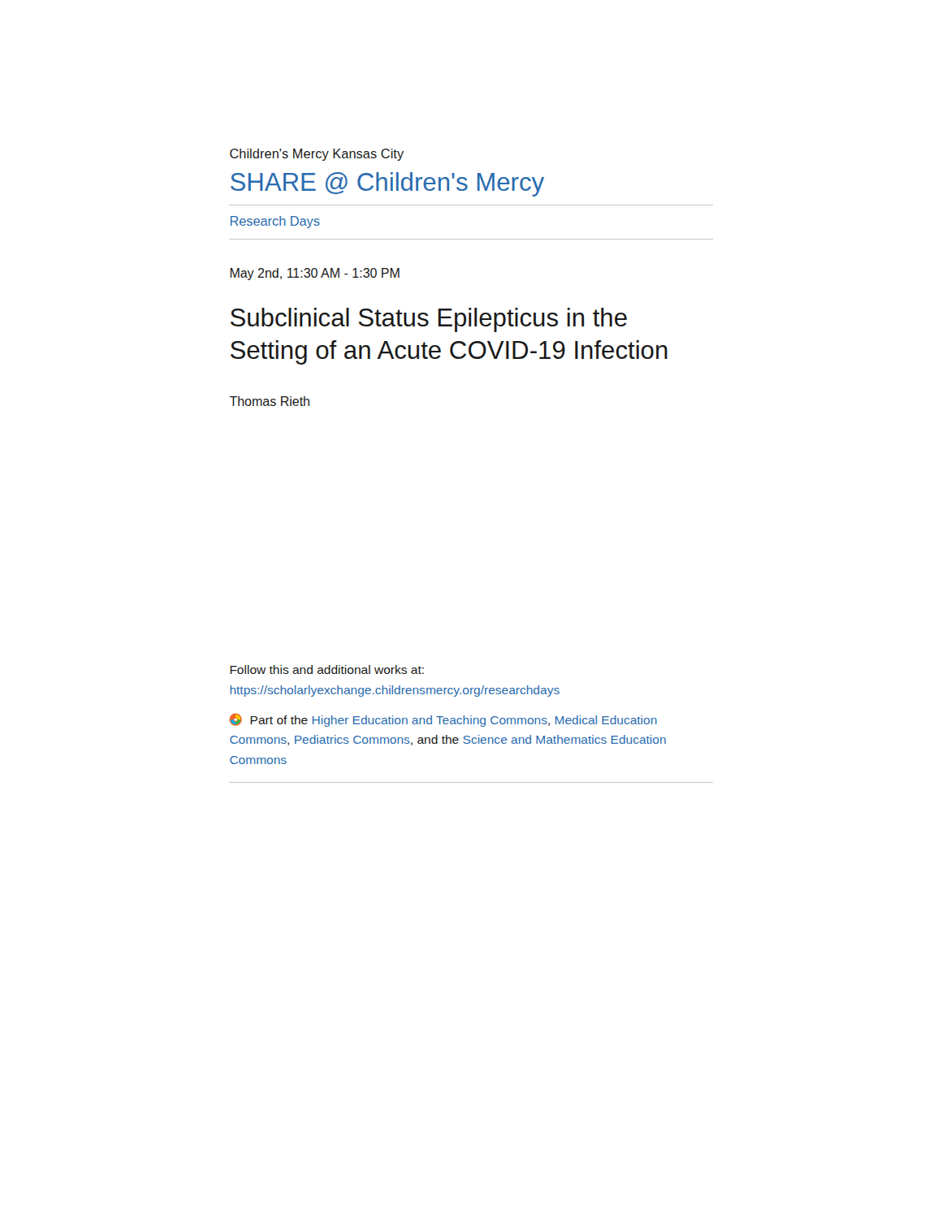Children's Mercy Kansas City
SHARE @ Children's Mercy
Research Days
May 2nd, 11:30 AM - 1:30 PM
Subclinical Status Epilepticus in the Setting of an Acute COVID-19 Infection
Thomas Rieth
Follow this and additional works at: https://scholarlyexchange.childrensmercy.org/researchdays
Part of the Higher Education and Teaching Commons, Medical Education Commons, Pediatrics Commons, and the Science and Mathematics Education Commons